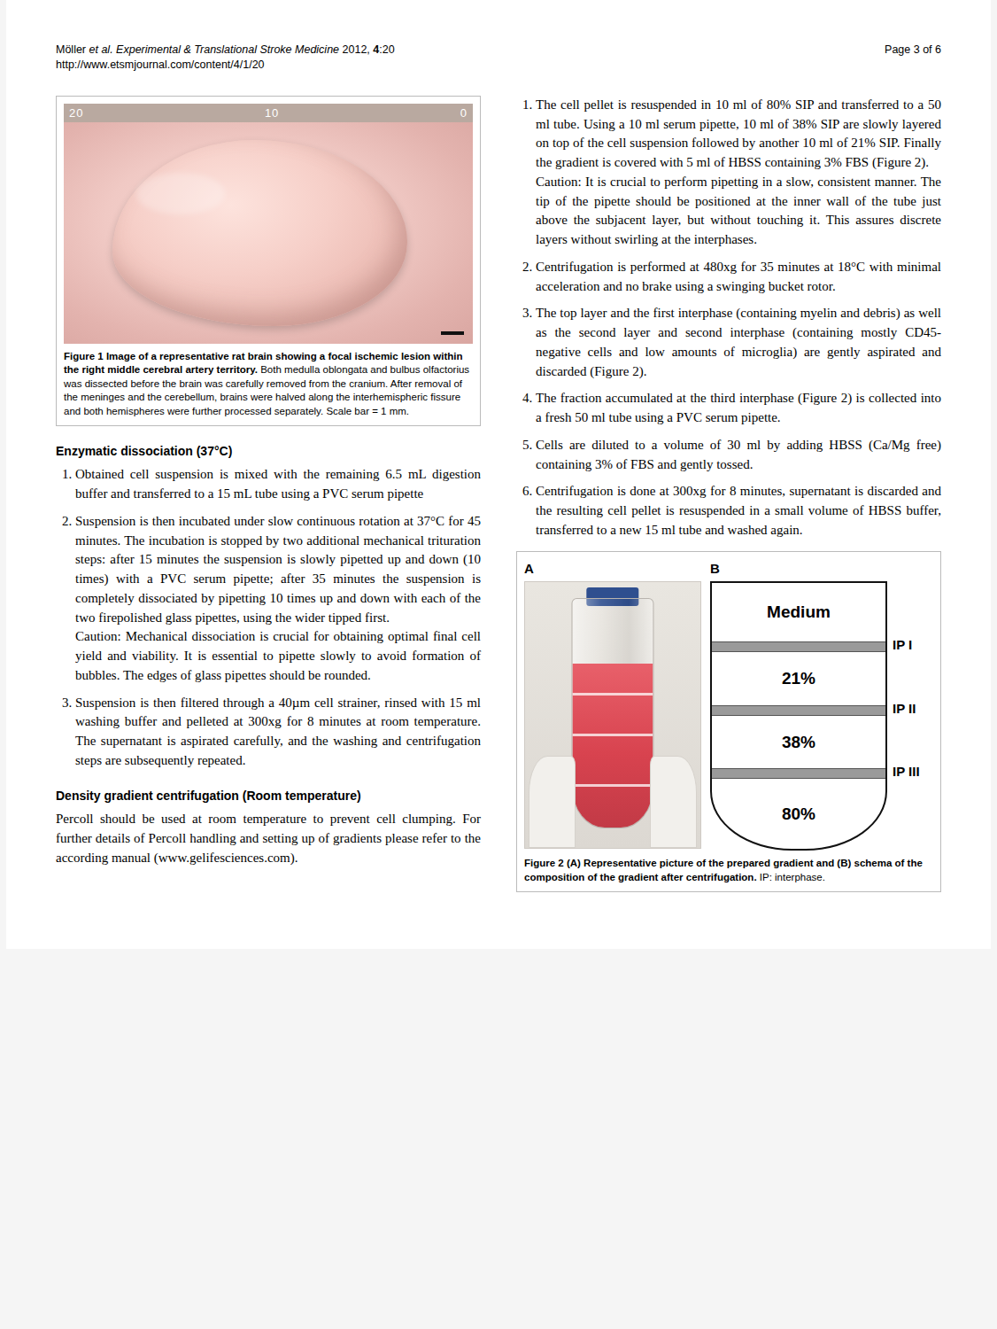Möller et al. Experimental & Translational Stroke Medicine 2012, 4:20
http://www.etsmjournal.com/content/4/1/20
Page 3 of 6
20100
Figure 1 Image of a representative rat brain showing a focal ischemic lesion within the right middle cerebral artery territory. Both medulla oblongata and bulbus olfactorius was dissected before the brain was carefully removed from the cranium. After removal of the meninges and the cerebellum, brains were halved along the interhemispheric fissure and both hemispheres were further processed separately. Scale bar = 1 mm.
Enzymatic dissociation (37°C)
Obtained cell suspension is mixed with the remaining 6.5 mL digestion buffer and transferred to a 15 mL tube using a PVC serum pipette
Suspension is then incubated under slow continuous rotation at 37°C for 45 minutes. The incubation is stopped by two additional mechanical trituration steps: after 15 minutes the suspension is slowly pipetted up and down (10 times) with a PVC serum pipette; after 35 minutes the suspension is completely dissociated by pipetting 10 times up and down with each of the two firepolished glass pipettes, using the wider tipped first.
Caution: Mechanical dissociation is crucial for obtaining optimal final cell yield and viability. It is essential to pipette slowly to avoid formation of bubbles. The edges of glass pipettes should be rounded.
Suspension is then filtered through a 40µm cell strainer, rinsed with 15 ml washing buffer and pelleted at 300xg for 8 minutes at room temperature. The supernatant is aspirated carefully, and the washing and centrifugation steps are subsequently repeated.
Density gradient centrifugation (Room temperature)
Percoll should be used at room temperature to prevent cell clumping. For further details of Percoll handling and setting up of gradients please refer to the according manual (www.gelifesciences.com).
The cell pellet is resuspended in 10 ml of 80% SIP and transferred to a 50 ml tube. Using a 10 ml serum pipette, 10 ml of 38% SIP are slowly layered on top of the cell suspension followed by another 10 ml of 21% SIP. Finally the gradient is covered with 5 ml of HBSS containing 3% FBS (Figure 2).
Caution: It is crucial to perform pipetting in a slow, consistent manner. The tip of the pipette should be positioned at the inner wall of the tube just above the subjacent layer, but without touching it. This assures discrete layers without swirling at the interphases.
Centrifugation is performed at 480xg for 35 minutes at 18°C with minimal acceleration and no brake using a swinging bucket rotor.
The top layer and the first interphase (containing myelin and debris) as well as the second layer and second interphase (containing mostly CD45-negative cells and low amounts of microglia) are gently aspirated and discarded (Figure 2).
The fraction accumulated at the third interphase (Figure 2) is collected into a fresh 50 ml tube using a PVC serum pipette.
Cells are diluted to a volume of 30 ml by adding HBSS (Ca/Mg free) containing 3% of FBS and gently tossed.
Centrifugation is done at 300xg for 8 minutes, supernatant is discarded and the resulting cell pellet is resuspended in a small volume of HBSS buffer, transferred to a new 15 ml tube and washed again.
A
B
Medium
IP I
21%
IP II
38%
IP III
80%
Figure 2 (A) Representative picture of the prepared gradient and (B) schema of the composition of the gradient after centrifugation. IP: interphase.